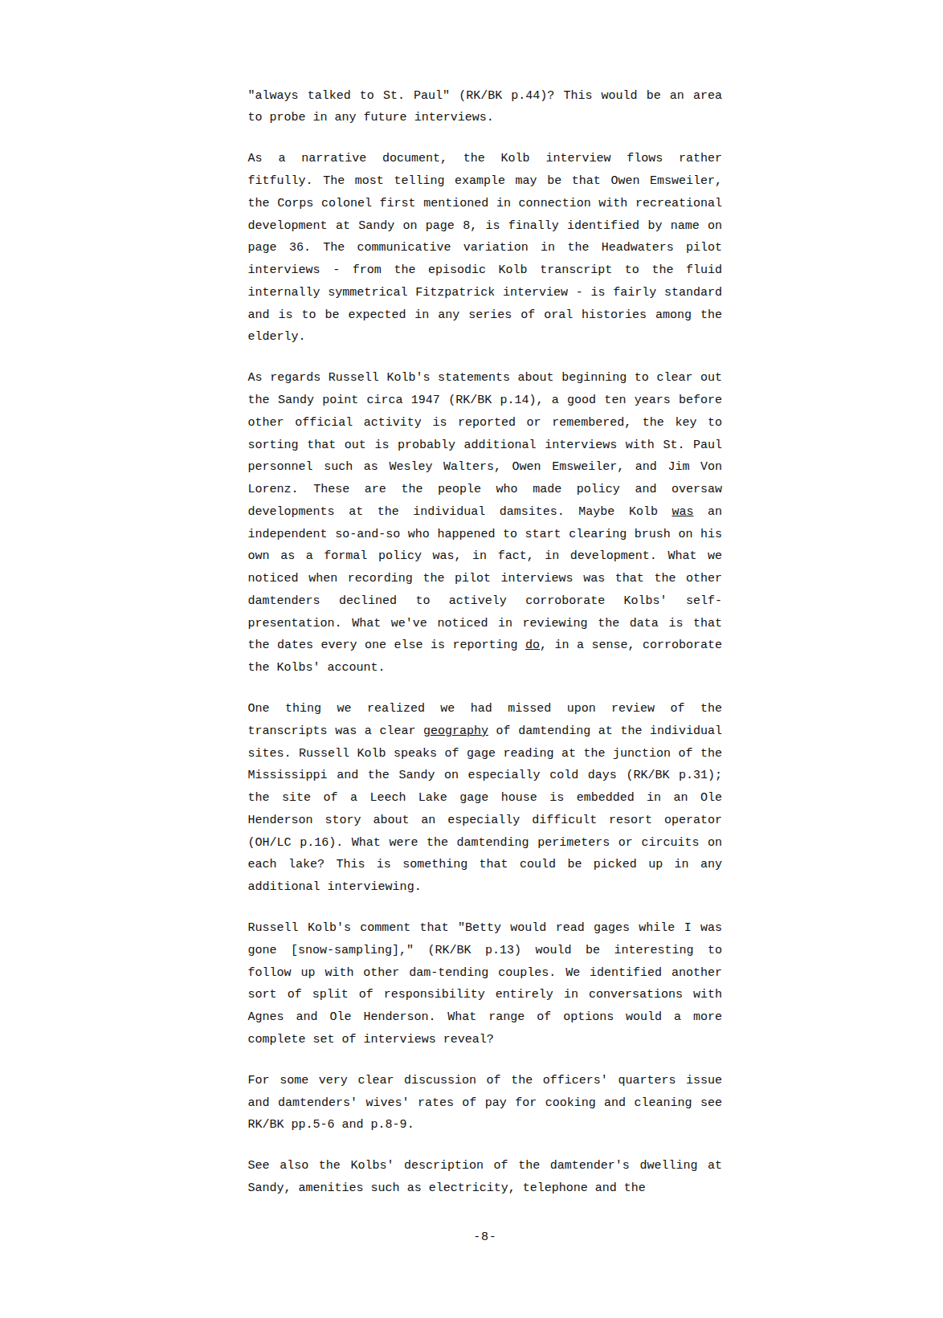"always talked to St. Paul" (RK/BK p.44)? This would be an area to probe in any future interviews.
As a narrative document, the Kolb interview flows rather fitfully. The most telling example may be that Owen Emsweiler, the Corps colonel first mentioned in connection with recreational development at Sandy on page 8, is finally identified by name on page 36. The communicative variation in the Headwaters pilot interviews - from the episodic Kolb transcript to the fluid internally symmetrical Fitzpatrick interview - is fairly standard and is to be expected in any series of oral histories among the elderly.
As regards Russell Kolb's statements about beginning to clear out the Sandy point circa 1947 (RK/BK p.14), a good ten years before other official activity is reported or remembered, the key to sorting that out is probably additional interviews with St. Paul personnel such as Wesley Walters, Owen Emsweiler, and Jim Von Lorenz. These are the people who made policy and oversaw developments at the individual damsites. Maybe Kolb was an independent so-and-so who happened to start clearing brush on his own as a formal policy was, in fact, in development. What we noticed when recording the pilot interviews was that the other damtenders declined to actively corroborate Kolbs' self-presentation. What we've noticed in reviewing the data is that the dates every one else is reporting do, in a sense, corroborate the Kolbs' account.
One thing we realized we had missed upon review of the transcripts was a clear geography of damtending at the individual sites. Russell Kolb speaks of gage reading at the junction of the Mississippi and the Sandy on especially cold days (RK/BK p.31); the site of a Leech Lake gage house is embedded in an Ole Henderson story about an especially difficult resort operator (OH/LC p.16). What were the damtending perimeters or circuits on each lake? This is something that could be picked up in any additional interviewing.
Russell Kolb's comment that "Betty would read gages while I was gone [snow-sampling]," (RK/BK p.13) would be interesting to follow up with other dam-tending couples. We identified another sort of split of responsibility entirely in conversations with Agnes and Ole Henderson. What range of options would a more complete set of interviews reveal?
For some very clear discussion of the officers' quarters issue and damtenders' wives' rates of pay for cooking and cleaning see RK/BK pp.5-6 and p.8-9.
See also the Kolbs' description of the damtender's dwelling at Sandy, amenities such as electricity, telephone and the
-8-